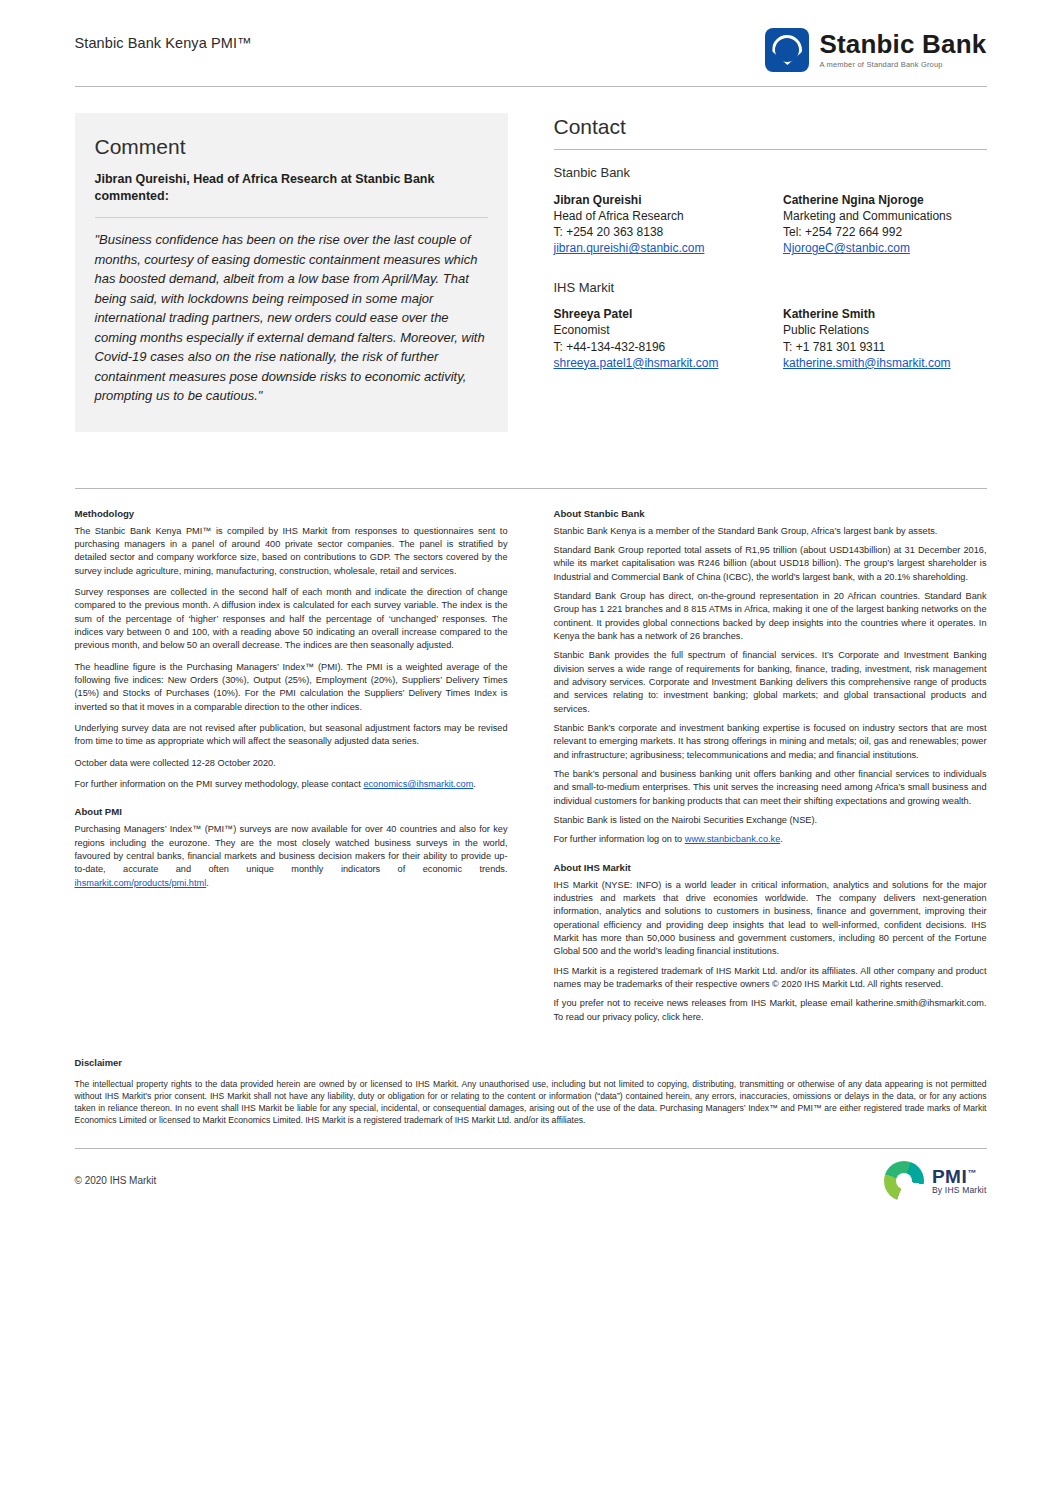Stanbic Bank Kenya PMI™
Stanbic Bank
A member of Standard Bank Group
Comment
Jibran Qureishi, Head of Africa Research at Stanbic Bank commented:
"Business confidence has been on the rise over the last couple of months, courtesy of easing domestic containment measures which has boosted demand, albeit from a low base from April/May. That being said, with lockdowns being reimposed in some major international trading partners, new orders could ease over the coming months especially if external demand falters. Moreover, with Covid-19 cases also on the rise nationally, the risk of further containment measures pose downside risks to economic activity, prompting us to be cautious."
Contact
Stanbic Bank
Jibran Qureishi
Head of Africa Research
T: +254 20 363 8138
jibran.qureishi@stanbic.com
Catherine Ngina Njoroge
Marketing and Communications
Tel: +254 722 664 992
NjorogeC@stanbic.com
IHS Markit
Shreeya Patel
Economist
T: +44-134-432-8196
shreeya.patel1@ihsmarkit.com
Katherine Smith
Public Relations
T: +1 781 301 9311
katherine.smith@ihsmarkit.com
Methodology
The Stanbic Bank Kenya PMI™ is compiled by IHS Markit from responses to questionnaires sent to purchasing managers in a panel of around 400 private sector companies. The panel is stratified by detailed sector and company workforce size, based on contributions to GDP. The sectors covered by the survey include agriculture, mining, manufacturing, construction, wholesale, retail and services.
Survey responses are collected in the second half of each month and indicate the direction of change compared to the previous month. A diffusion index is calculated for each survey variable. The index is the sum of the percentage of ‘higher’ responses and half the percentage of ‘unchanged’ responses. The indices vary between 0 and 100, with a reading above 50 indicating an overall increase compared to the previous month, and below 50 an overall decrease. The indices are then seasonally adjusted.
The headline figure is the Purchasing Managers’ Index™ (PMI). The PMI is a weighted average of the following five indices: New Orders (30%), Output (25%), Employment (20%), Suppliers’ Delivery Times (15%) and Stocks of Purchases (10%). For the PMI calculation the Suppliers’ Delivery Times Index is inverted so that it moves in a comparable direction to the other indices.
Underlying survey data are not revised after publication, but seasonal adjustment factors may be revised from time to time as appropriate which will affect the seasonally adjusted data series.
October data were collected 12-28 October 2020.
For further information on the PMI survey methodology, please contact economics@ihsmarkit.com.
About PMI
Purchasing Managers’ Index™ (PMI™) surveys are now available for over 40 countries and also for key regions including the eurozone. They are the most closely watched business surveys in the world, favoured by central banks, financial markets and business decision makers for their ability to provide up-to-date, accurate and often unique monthly indicators of economic trends. ihsmarkit.com/products/pmi.html.
About Stanbic Bank
Stanbic Bank Kenya is a member of the Standard Bank Group, Africa’s largest bank by assets.
Standard Bank Group reported total assets of R1,95 trillion (about USD143billion) at 31 December 2016, while its market capitalisation was R246 billion (about USD18 billion). The group’s largest shareholder is Industrial and Commercial Bank of China (ICBC), the world’s largest bank, with a 20.1% shareholding.
Standard Bank Group has direct, on-the-ground representation in 20 African countries. Standard Bank Group has 1 221 branches and 8 815 ATMs in Africa, making it one of the largest banking networks on the continent. It provides global connections backed by deep insights into the countries where it operates. In Kenya the bank has a network of 26 branches.
Stanbic Bank provides the full spectrum of financial services. It’s Corporate and Investment Banking division serves a wide range of requirements for banking, finance, trading, investment, risk management and advisory services. Corporate and Investment Banking delivers this comprehensive range of products and services relating to: investment banking; global markets; and global transactional products and services.
Stanbic Bank’s corporate and investment banking expertise is focused on industry sectors that are most relevant to emerging markets. It has strong offerings in mining and metals; oil, gas and renewables; power and infrastructure; agribusiness; telecommunications and media; and financial institutions.
The bank’s personal and business banking unit offers banking and other financial services to individuals and small-to-medium enterprises. This unit serves the increasing need among Africa’s small business and individual customers for banking products that can meet their shifting expectations and growing wealth.
Stanbic Bank is listed on the Nairobi Securities Exchange (NSE).
For further information log on to www.stanbicbank.co.ke.
About IHS Markit
IHS Markit (NYSE: INFO) is a world leader in critical information, analytics and solutions for the major industries and markets that drive economies worldwide. The company delivers next-generation information, analytics and solutions to customers in business, finance and government, improving their operational efficiency and providing deep insights that lead to well-informed, confident decisions. IHS Markit has more than 50,000 business and government customers, including 80 percent of the Fortune Global 500 and the world’s leading financial institutions.
IHS Markit is a registered trademark of IHS Markit Ltd. and/or its affiliates. All other company and product names may be trademarks of their respective owners © 2020 IHS Markit Ltd. All rights reserved.
If you prefer not to receive news releases from IHS Markit, please email katherine.smith@ihsmarkit.com. To read our privacy policy, click here.
Disclaimer
The intellectual property rights to the data provided herein are owned by or licensed to IHS Markit. Any unauthorised use, including but not limited to copying, distributing, transmitting or otherwise of any data appearing is not permitted without IHS Markit’s prior consent. IHS Markit shall not have any liability, duty or obligation for or relating to the content or information (“data”) contained herein, any errors, inaccuracies, omissions or delays in the data, or for any actions taken in reliance thereon. In no event shall IHS Markit be liable for any special, incidental, or consequential damages, arising out of the use of the data. Purchasing Managers’ Index™ and PMI™ are either registered trade marks of Markit Economics Limited or licensed to Markit Economics Limited. IHS Markit is a registered trademark of IHS Markit Ltd. and/or its affiliates.
© 2020 IHS Markit
PMI™
By IHS Markit